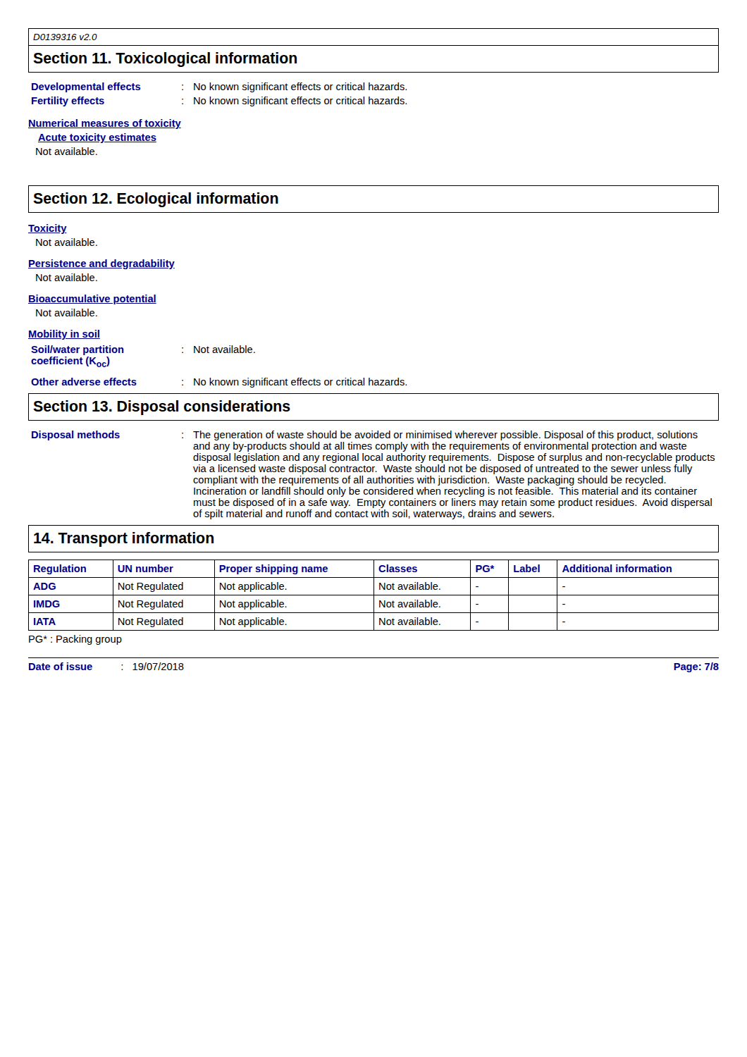D0139316 v2.0
Section 11. Toxicological information
| Developmental effects | : | No known significant effects or critical hazards. |
| Fertility effects | : | No known significant effects or critical hazards. |
Numerical measures of toxicity
Acute toxicity estimates
Not available.
Section 12. Ecological information
Toxicity
Not available.
Persistence and degradability
Not available.
Bioaccumulative potential
Not available.
Mobility in soil
| Soil/water partition coefficient (K oc ) | : | Not available. |
| Other adverse effects | : | No known significant effects or critical hazards. |
Section 13. Disposal considerations
| Disposal methods | : | The generation of waste should be avoided or minimised wherever possible. Disposal of this product, solutions and any by-products should at all times comply with the requirements of environmental protection and waste disposal legislation and any regional local authority requirements. Dispose of surplus and non-recyclable products via a licensed waste disposal contractor. Waste should not be disposed of untreated to the sewer unless fully compliant with the requirements of all authorities with jurisdiction. Waste packaging should be recycled. Incineration or landfill should only be considered when recycling is not feasible. This material and its container must be disposed of in a safe way. Empty containers or liners may retain some product residues. Avoid dispersal of spilt material and runoff and contact with soil, waterways, drains and sewers. |
14. Transport information
| Regulation | UN number | Proper shipping name | Classes | PG* | Label | Additional information |
| --- | --- | --- | --- | --- | --- | --- |
| ADG | Not Regulated | Not applicable. | Not available. | - | | - |
| IMDG | Not Regulated | Not applicable. | Not available. | - | | - |
| IATA | Not Regulated | Not applicable. | Not available. | - | | - |
PG* : Packing group
Date of issue : 19/07/2018 Page: 7/8